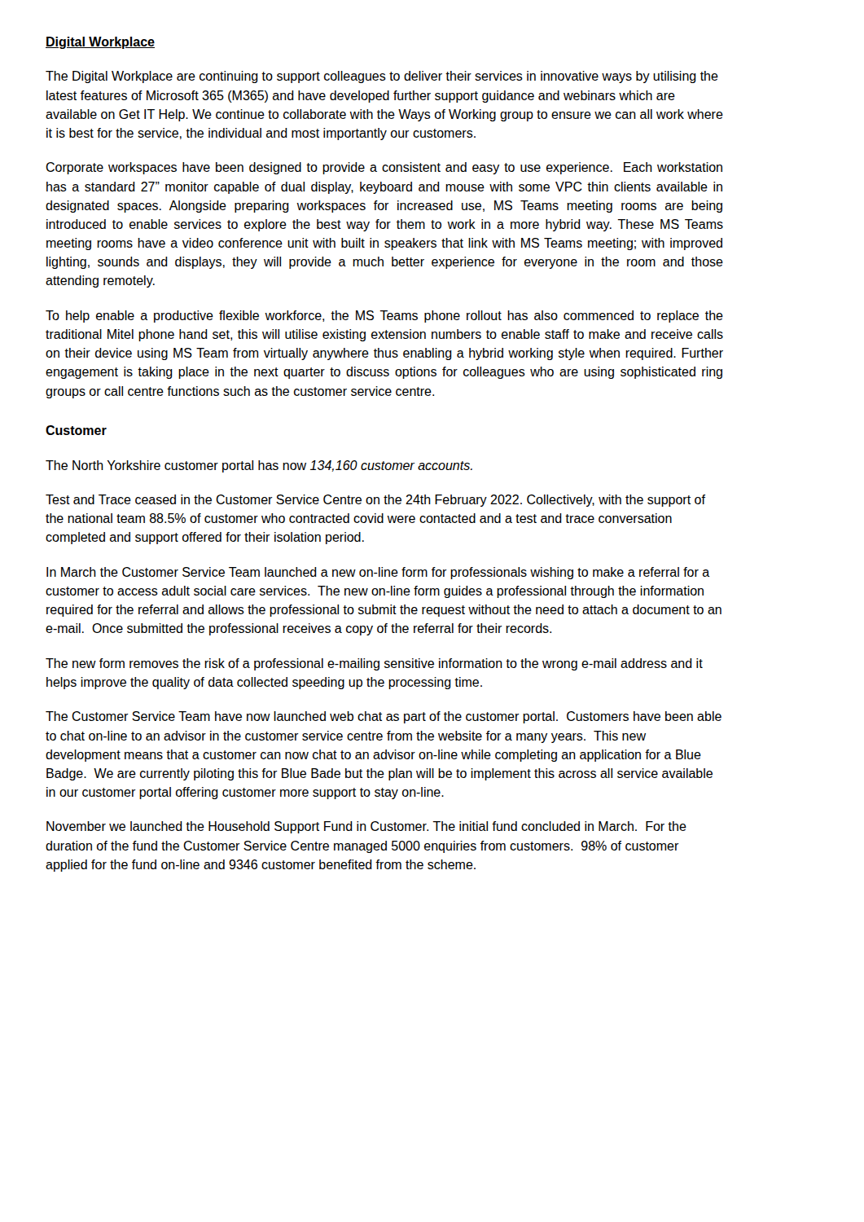Digital Workplace
The Digital Workplace are continuing to support colleagues to deliver their services in innovative ways by utilising the latest features of Microsoft 365 (M365) and have developed further support guidance and webinars which are available on Get IT Help. We continue to collaborate with the Ways of Working group to ensure we can all work where it is best for the service, the individual and most importantly our customers.
Corporate workspaces have been designed to provide a consistent and easy to use experience. Each workstation has a standard 27” monitor capable of dual display, keyboard and mouse with some VPC thin clients available in designated spaces. Alongside preparing workspaces for increased use, MS Teams meeting rooms are being introduced to enable services to explore the best way for them to work in a more hybrid way. These MS Teams meeting rooms have a video conference unit with built in speakers that link with MS Teams meeting; with improved lighting, sounds and displays, they will provide a much better experience for everyone in the room and those attending remotely.
To help enable a productive flexible workforce, the MS Teams phone rollout has also commenced to replace the traditional Mitel phone hand set, this will utilise existing extension numbers to enable staff to make and receive calls on their device using MS Team from virtually anywhere thus enabling a hybrid working style when required. Further engagement is taking place in the next quarter to discuss options for colleagues who are using sophisticated ring groups or call centre functions such as the customer service centre.
Customer
The North Yorkshire customer portal has now 134,160 customer accounts.
Test and Trace ceased in the Customer Service Centre on the 24th February 2022. Collectively, with the support of the national team 88.5% of customer who contracted covid were contacted and a test and trace conversation completed and support offered for their isolation period.
In March the Customer Service Team launched a new on-line form for professionals wishing to make a referral for a customer to access adult social care services. The new on-line form guides a professional through the information required for the referral and allows the professional to submit the request without the need to attach a document to an e-mail. Once submitted the professional receives a copy of the referral for their records.
The new form removes the risk of a professional e-mailing sensitive information to the wrong e-mail address and it helps improve the quality of data collected speeding up the processing time.
The Customer Service Team have now launched web chat as part of the customer portal. Customers have been able to chat on-line to an advisor in the customer service centre from the website for a many years. This new development means that a customer can now chat to an advisor on-line while completing an application for a Blue Badge. We are currently piloting this for Blue Bade but the plan will be to implement this across all service available in our customer portal offering customer more support to stay on-line.
November we launched the Household Support Fund in Customer. The initial fund concluded in March. For the duration of the fund the Customer Service Centre managed 5000 enquiries from customers. 98% of customer applied for the fund on-line and 9346 customer benefited from the scheme.